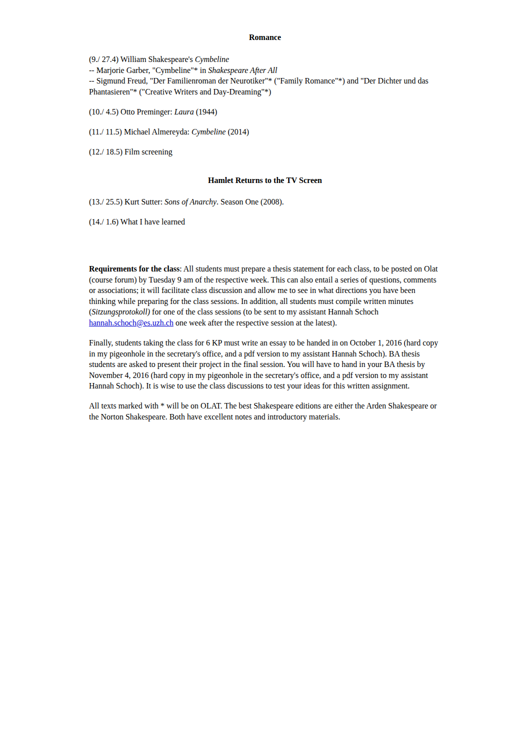Romance
(9./ 27.4) William Shakespeare's Cymbeline
-- Marjorie Garber, "Cymbeline"* in Shakespeare After All
-- Sigmund Freud, "Der Familienroman der Neurotiker"* ("Family Romance"*) and "Der Dichter und das Phantasieren"* ("Creative Writers and Day-Dreaming"*)
(10./ 4.5) Otto Preminger: Laura (1944)
(11./ 11.5) Michael Almereyda: Cymbeline (2014)
(12./ 18.5) Film screening
Hamlet Returns to the TV Screen
(13./ 25.5) Kurt Sutter: Sons of Anarchy. Season One (2008).
(14./ 1.6) What I have learned
Requirements for the class: All students must prepare a thesis statement for each class, to be posted on Olat (course forum) by Tuesday 9 am of the respective week. This can also entail a series of questions, comments or associations; it will facilitate class discussion and allow me to see in what directions you have been thinking while preparing for the class sessions. In addition, all students must compile written minutes (Sitzungsprotokoll) for one of the class sessions (to be sent to my assistant Hannah Schoch hannah.schoch@es.uzh.ch one week after the respective session at the latest).
Finally, students taking the class for 6 KP must write an essay to be handed in on October 1, 2016 (hard copy in my pigeonhole in the secretary's office, and a pdf version to my assistant Hannah Schoch). BA thesis students are asked to present their project in the final session. You will have to hand in your BA thesis by November 4, 2016 (hard copy in my pigeonhole in the secretary's office, and a pdf version to my assistant Hannah Schoch). It is wise to use the class discussions to test your ideas for this written assignment.
All texts marked with * will be on OLAT. The best Shakespeare editions are either the Arden Shakespeare or the Norton Shakespeare. Both have excellent notes and introductory materials.